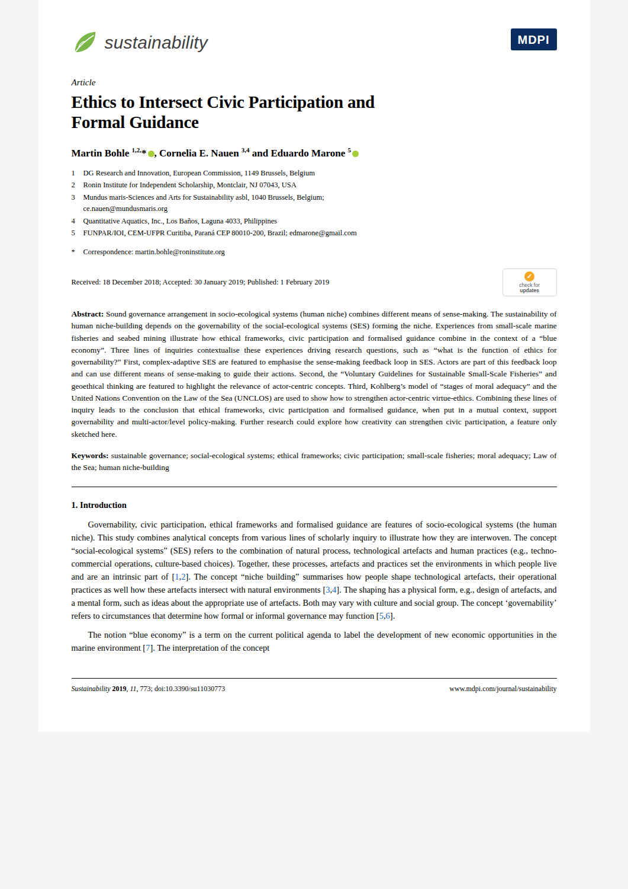sustainability
MDPI
Article
Ethics to Intersect Civic Participation and
Formal Guidance
Martin Bohle 1,2,* , Cornelia E. Nauen 3,4 and Eduardo Marone 5
1 DG Research and Innovation, European Commission, 1149 Brussels, Belgium
2 Ronin Institute for Independent Scholarship, Montclair, NJ 07043, USA
3 Mundus maris-Sciences and Arts for Sustainability asbl, 1040 Brussels, Belgium;
ce.nauen@mundusmaris.org
4 Quantitative Aquatics, Inc., Los Baños, Laguna 4033, Philippines
5 FUNPAR/IOI, CEM-UFPR Curitiba, Paraná CEP 80010-200, Brazil; edmarone@gmail.com
*Correspondence: martin.bohle@roninstitute.org
Received: 18 December 2018; Accepted: 30 January 2019; Published: 1 February 2019
✓ check for
updates
Abstract: Sound governance arrangement in socio-ecological systems (human niche) combines different means of sense-making. The sustainability of human niche-building depends on the governability of the social-ecological systems (SES) forming the niche. Experiences from small-scale marine fisheries and seabed mining illustrate how ethical frameworks, civic participation and formalised guidance combine in the context of a “blue economy”. Three lines of inquiries contextualise these experiences driving research questions, such as “what is the function of ethics for governability?” First, complex-adaptive SES are featured to emphasise the sense-making feedback loop in SES. Actors are part of this feedback loop and can use different means of sense-making to guide their actions. Second, the “Voluntary Guidelines for Sustainable Small-Scale Fisheries” and geoethical thinking are featured to highlight the relevance of actor-centric concepts. Third, Kohlberg’s model of “stages of moral adequacy” and the United Nations Convention on the Law of the Sea (UNCLOS) are used to show how to strengthen actor-centric virtue-ethics. Combining these lines of inquiry leads to the conclusion that ethical frameworks, civic participation and formalised guidance, when put in a mutual context, support governability and multi-actor/level policy-making. Further research could explore how creativity can strengthen civic participation, a feature only sketched here.
Keywords: sustainable governance; social-ecological systems; ethical frameworks; civic participation; small-scale fisheries; moral adequacy; Law of the Sea; human niche-building
1. Introduction
Governability, civic participation, ethical frameworks and formalised guidance are features of socio-ecological systems (the human niche). This study combines analytical concepts from various lines of scholarly inquiry to illustrate how they are interwoven. The concept “social-ecological systems” (SES) refers to the combination of natural process, technological artefacts and human practices (e.g., techno-commercial operations, culture-based choices). Together, these processes, artefacts and practices set the environments in which people live and are an intrinsic part of [1,2]. The concept “niche building” summarises how people shape technological artefacts, their operational practices as well how these artefacts intersect with natural environments [3,4]. The shaping has a physical form, e.g., design of artefacts, and a mental form, such as ideas about the appropriate use of artefacts. Both may vary with culture and social group. The concept ‘governability’ refers to circumstances that determine how formal or informal governance may function [5,6].
The notion “blue economy” is a term on the current political agenda to label the development of new economic opportunities in the marine environment [7]. The interpretation of the concept
Sustainability 2019, 11, 773; doi:10.3390/su11030773
www.mdpi.com/journal/sustainability